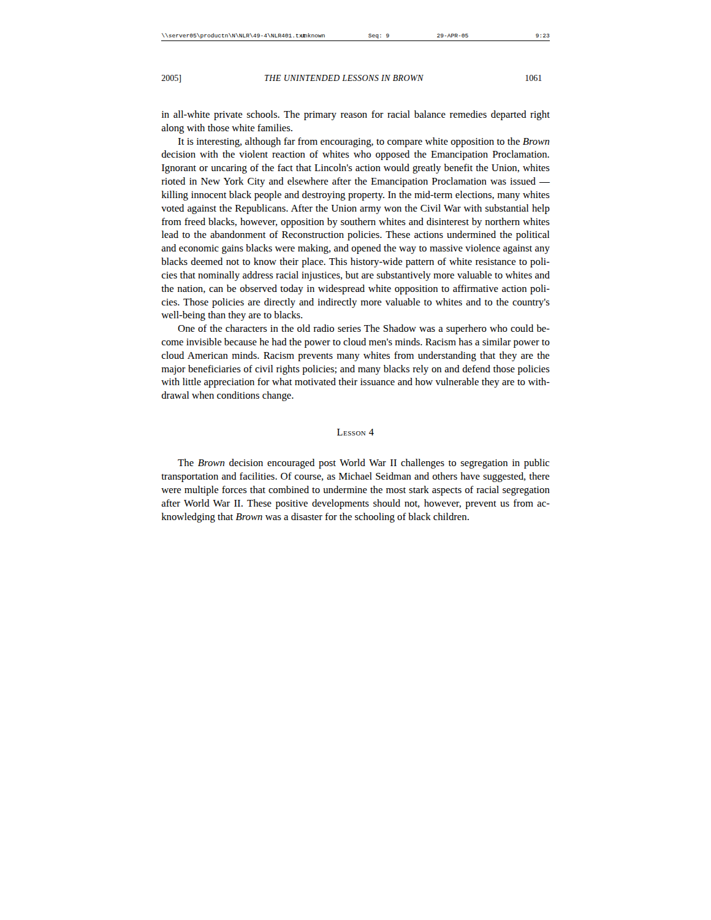\\server05\productn\N\NLR\49-4\NLR401.txt unknown Seq: 929-APR-059:23
2005] THE UNINTENDED LESSONS IN BROWN 1061
in all-white private schools. The primary reason for racial balance remedies departed right along with those white families.
It is interesting, although far from encouraging, to compare white opposition to the Brown decision with the violent reaction of whites who opposed the Emancipation Proclamation. Ignorant or uncaring of the fact that Lincoln's action would greatly benefit the Union, whites rioted in New York City and elsewhere after the Emancipation Proclamation was issued — killing innocent black people and destroying property. In the mid-term elections, many whites voted against the Republicans. After the Union army won the Civil War with substantial help from freed blacks, however, opposition by southern whites and disinterest by northern whites lead to the abandonment of Reconstruction policies. These actions undermined the political and economic gains blacks were making, and opened the way to massive violence against any blacks deemed not to know their place. This history-wide pattern of white resistance to policies that nominally address racial injustices, but are substantively more valuable to whites and the nation, can be observed today in widespread white opposition to affirmative action policies. Those policies are directly and indirectly more valuable to whites and to the country's well-being than they are to blacks.
One of the characters in the old radio series The Shadow was a superhero who could become invisible because he had the power to cloud men's minds. Racism has a similar power to cloud American minds. Racism prevents many whites from understanding that they are the major beneficiaries of civil rights policies; and many blacks rely on and defend those policies with little appreciation for what motivated their issuance and how vulnerable they are to withdrawal when conditions change.
Lesson 4
The Brown decision encouraged post World War II challenges to segregation in public transportation and facilities. Of course, as Michael Seidman and others have suggested, there were multiple forces that combined to undermine the most stark aspects of racial segregation after World War II. These positive developments should not, however, prevent us from acknowledging that Brown was a disaster for the schooling of black children.